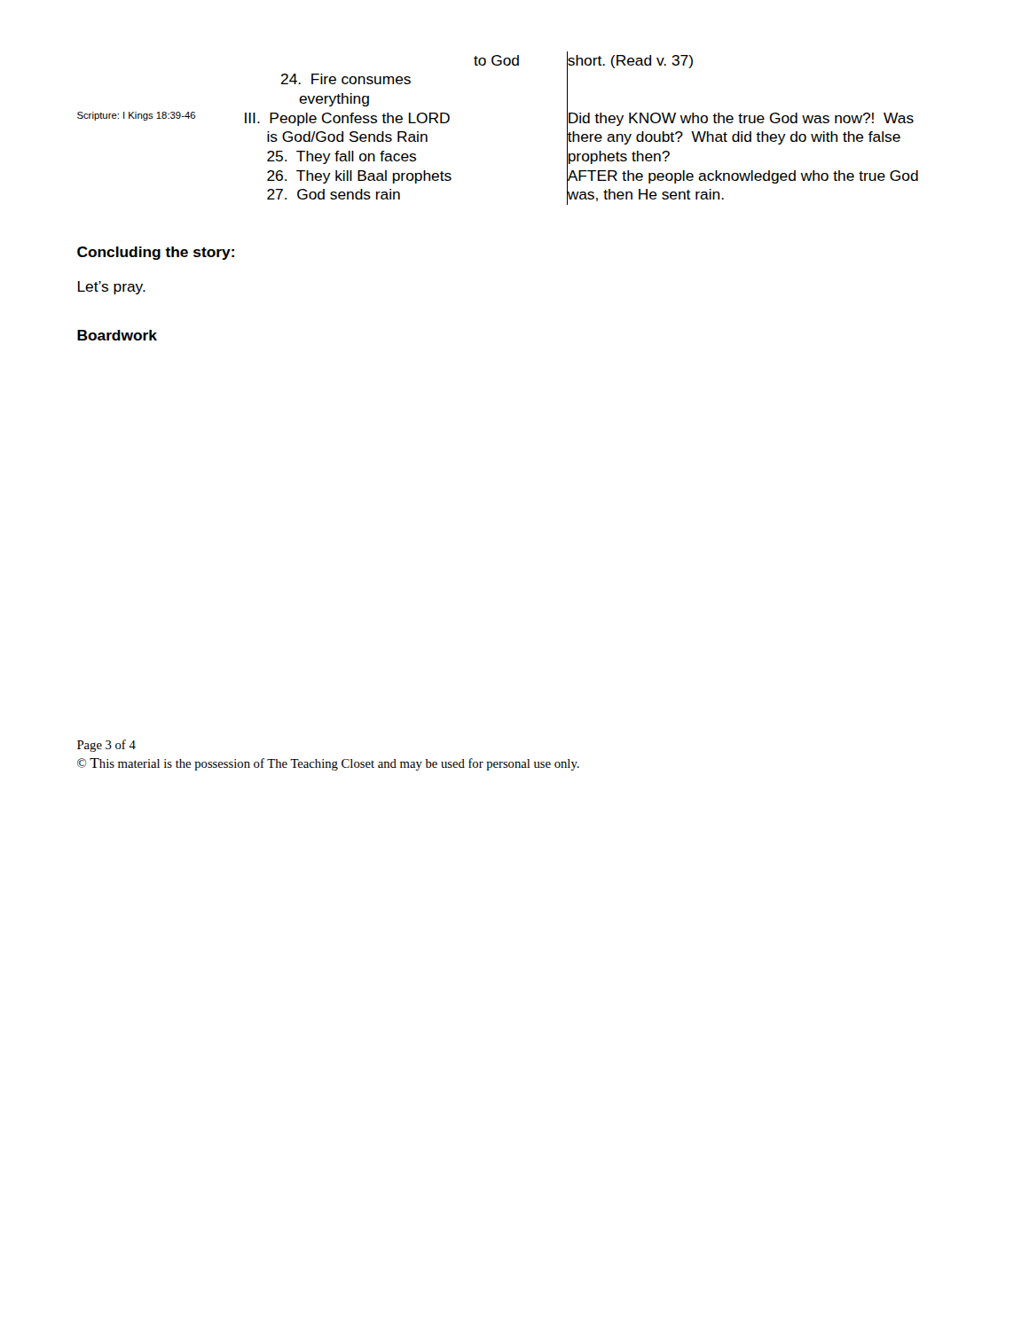| | to God 24. Fire consumes everything | short. (Read v. 37) |
| Scripture: I Kings 18:39-46 | III. People Confess the LORD is God/God Sends Rain 25. They fall on faces 26. They kill Baal prophets 27. God sends rain | Did they KNOW who the true God was now?! Was there any doubt? What did they do with the false prophets then? AFTER the people acknowledged who the true God was, then He sent rain. |
Concluding the story:
Let’s pray.
Boardwork
Page 3 of 4
© This material is the possession of The Teaching Closet and may be used for personal use only.